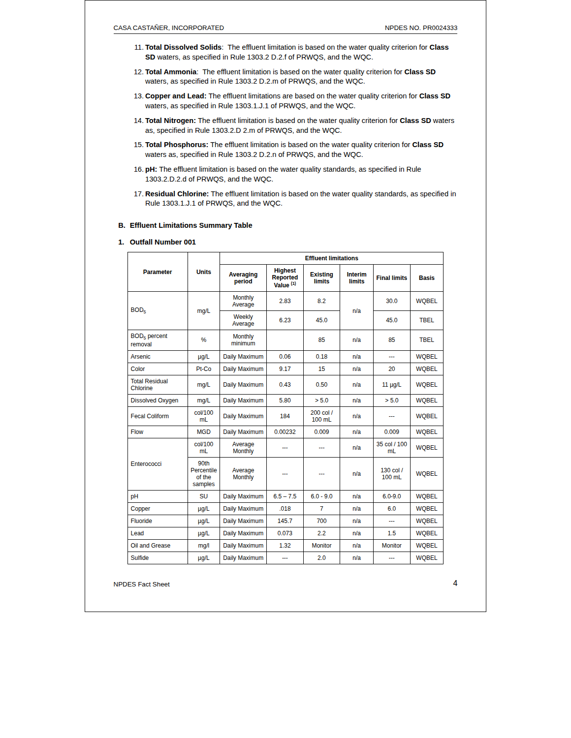CASA CASTAÑER, INCORPORATED
NPDES NO. PR0024333
11. Total Dissolved Solids: The effluent limitation is based on the water quality criterion for Class SD waters, as specified in Rule 1303.2 D.2.f of PRWQS, and the WQC.
12. Total Ammonia: The effluent limitation is based on the water quality criterion for Class SD waters, as specified in Rule 1303.2 D.2.m of PRWQS, and the WQC.
13. Copper and Lead: The effluent limitations are based on the water quality criterion for Class SD waters, as specified in Rule 1303.1.J.1 of PRWQS, and the WQC.
14. Total Nitrogen: The effluent limitation is based on the water quality criterion for Class SD waters as, specified in Rule 1303.2.D 2.m of PRWQS, and the WQC.
15. Total Phosphorus: The effluent limitation is based on the water quality criterion for Class SD waters as, specified in Rule 1303.2 D.2.n of PRWQS, and the WQC.
16. pH: The effluent limitation is based on the water quality standards, as specified in Rule 1303.2.D.2.d of PRWQS, and the WQC.
17. Residual Chlorine: The effluent limitation is based on the water quality standards, as specified in Rule 1303.1.J.1 of PRWQS, and the WQC.
B. Effluent Limitations Summary Table
1. Outfall Number 001
| Parameter | Units | Effluent limitations |
| --- | --- | --- |
| Averaging period | Highest Reported Value (1) | Existing limits | Interim limits | Final limits | Basis |
| BOD 5 | mg/L | Monthly Average | 2.83 | 8.2 | n/a | 30.0 | WQBEL |
| Weekly Average | 6.23 | 45.0 | 45.0 | TBEL |
| BOD 5 percent removal | % | Monthly minimum | | 85 | n/a | 85 | TBEL |
| Arsenic | µg/L | Daily Maximum | 0.06 | 0.18 | n/a | --- | WQBEL |
| Color | Pt-Co | Daily Maximum | 9.17 | 15 | n/a | 20 | WQBEL |
| Total Residual Chlorine | mg/L | Daily Maximum | 0.43 | 0.50 | n/a | 11 µg/L | WQBEL |
| Dissolved Oxygen | mg/L | Daily Maximum | 5.80 | > 5.0 | n/a | > 5.0 | WQBEL |
| Fecal Coliform | col/100 mL | Daily Maximum | 184 | 200 col / 100 mL | n/a | --- | WQBEL |
| Flow | MGD | Daily Maximum | 0.00232 | 0.009 | n/a | 0.009 | WQBEL |
| Enterococci | col/100 mL | Average Monthly | --- | --- | n/a | 35 col / 100 mL | WQBEL |
| 90th Percentile of the samples | Average Monthly | --- | --- | n/a | 130 col / 100 mL | WQBEL |
| pH | SU | Daily Maximum | 6.5 – 7.5 | 6.0 - 9.0 | n/a | 6.0-9.0 | WQBEL |
| Copper | µg/L | Daily Maximum | .018 | 7 | n/a | 6.0 | WQBEL |
| Fluoride | µg/L | Daily Maximum | 145.7 | 700 | n/a | --- | WQBEL |
| Lead | µg/L | Daily Maximum | 0.073 | 2.2 | n/a | 1.5 | WQBEL |
| Oil and Grease | mg/l | Daily Maximum | 1.32 | Monitor | n/a | Monitor | WQBEL |
| Sulfide | µg/L | Daily Maximum | --- | 2.0 | n/a | --- | WQBEL |
NPDES Fact Sheet
4